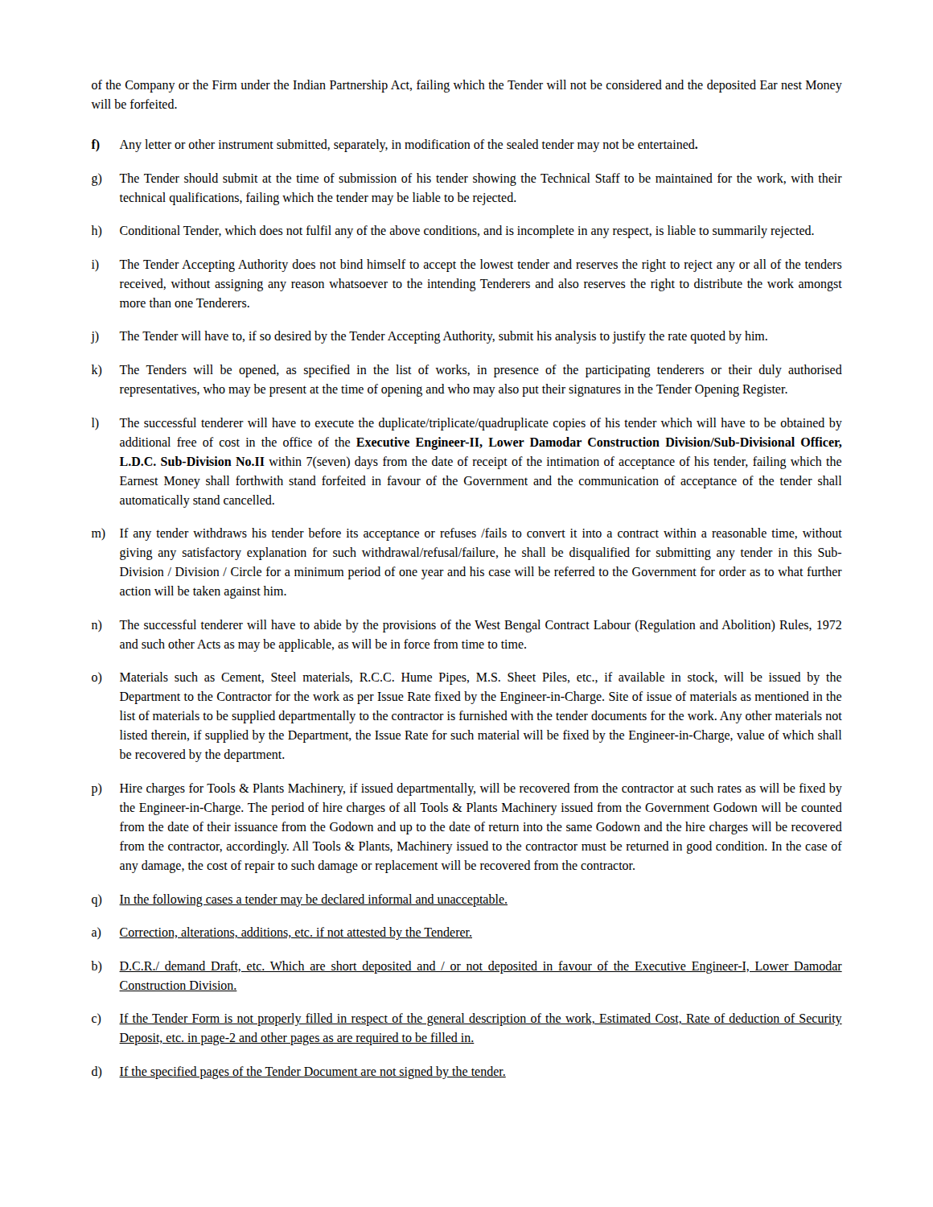of the Company or the Firm under the Indian Partnership Act, failing which the Tender will not be considered and the deposited Ear nest Money will be forfeited.
f)
Any letter or other instrument submitted, separately, in modification of the sealed tender may not be entertained.
g)
The Tender should submit at the time of submission of his tender showing the Technical Staff to be maintained for the work, with their technical qualifications, failing which the tender may be liable to be rejected.
h)
Conditional Tender, which does not fulfil any of the above conditions, and is incomplete in any respect, is liable to summarily rejected.
i)
The Tender Accepting Authority does not bind himself to accept the lowest tender and reserves the right to reject any or all of the tenders received, without assigning any reason whatsoever to the intending Tenderers and also reserves the right to distribute the work amongst more than one Tenderers.
j)
The Tender will have to, if so desired by the Tender Accepting Authority, submit his analysis to justify the rate quoted by him.
k)
The Tenders will be opened, as specified in the list of works, in presence of the participating tenderers or their duly authorised representatives, who may be present at the time of opening and who may also put their signatures in the Tender Opening Register.
l)
The successful tenderer will have to execute the duplicate/triplicate/quadruplicate copies of his tender which will have to be obtained by additional free of cost in the office of the Executive Engineer-II, Lower Damodar Construction Division/Sub-Divisional Officer, L.D.C. Sub-Division No.II within 7(seven) days from the date of receipt of the intimation of acceptance of his tender, failing which the Earnest Money shall forthwith stand forfeited in favour of the Government and the communication of acceptance of the tender shall automatically stand cancelled.
m)
If any tender withdraws his tender before its acceptance or refuses /fails to convert it into a contract within a reasonable time, without giving any satisfactory explanation for such withdrawal/refusal/failure, he shall be disqualified for submitting any tender in this Sub-Division / Division / Circle for a minimum period of one year and his case will be referred to the Government for order as to what further action will be taken against him.
n)
The successful tenderer will have to abide by the provisions of the West Bengal Contract Labour (Regulation and Abolition) Rules, 1972 and such other Acts as may be applicable, as will be in force from time to time.
o)
Materials such as Cement, Steel materials, R.C.C. Hume Pipes, M.S. Sheet Piles, etc., if available in stock, will be issued by the Department to the Contractor for the work as per Issue Rate fixed by the Engineer-in-Charge. Site of issue of materials as mentioned in the list of materials to be supplied departmentally to the contractor is furnished with the tender documents for the work. Any other materials not listed therein, if supplied by the Department, the Issue Rate for such material will be fixed by the Engineer-in-Charge, value of which shall be recovered by the department.
p)
Hire charges for Tools & Plants Machinery, if issued departmentally, will be recovered from the contractor at such rates as will be fixed by the Engineer-in-Charge. The period of hire charges of all Tools & Plants Machinery issued from the Government Godown will be counted from the date of their issuance from the Godown and up to the date of return into the same Godown and the hire charges will be recovered from the contractor, accordingly. All Tools & Plants, Machinery issued to the contractor must be returned in good condition. In the case of any damage, the cost of repair to such damage or replacement will be recovered from the contractor.
q)
In the following cases a tender may be declared informal and unacceptable.
a)
Correction, alterations, additions, etc. if not attested by the Tenderer.
b)
D.C.R./ demand Draft, etc. Which are short deposited and / or not deposited in favour of the Executive Engineer-I, Lower Damodar Construction Division.
c)
If the Tender Form is not properly filled in respect of the general description of the work, Estimated Cost, Rate of deduction of Security Deposit, etc. in page-2 and other pages as are required to be filled in.
d)
If the specified pages of the Tender Document are not signed by the tender.